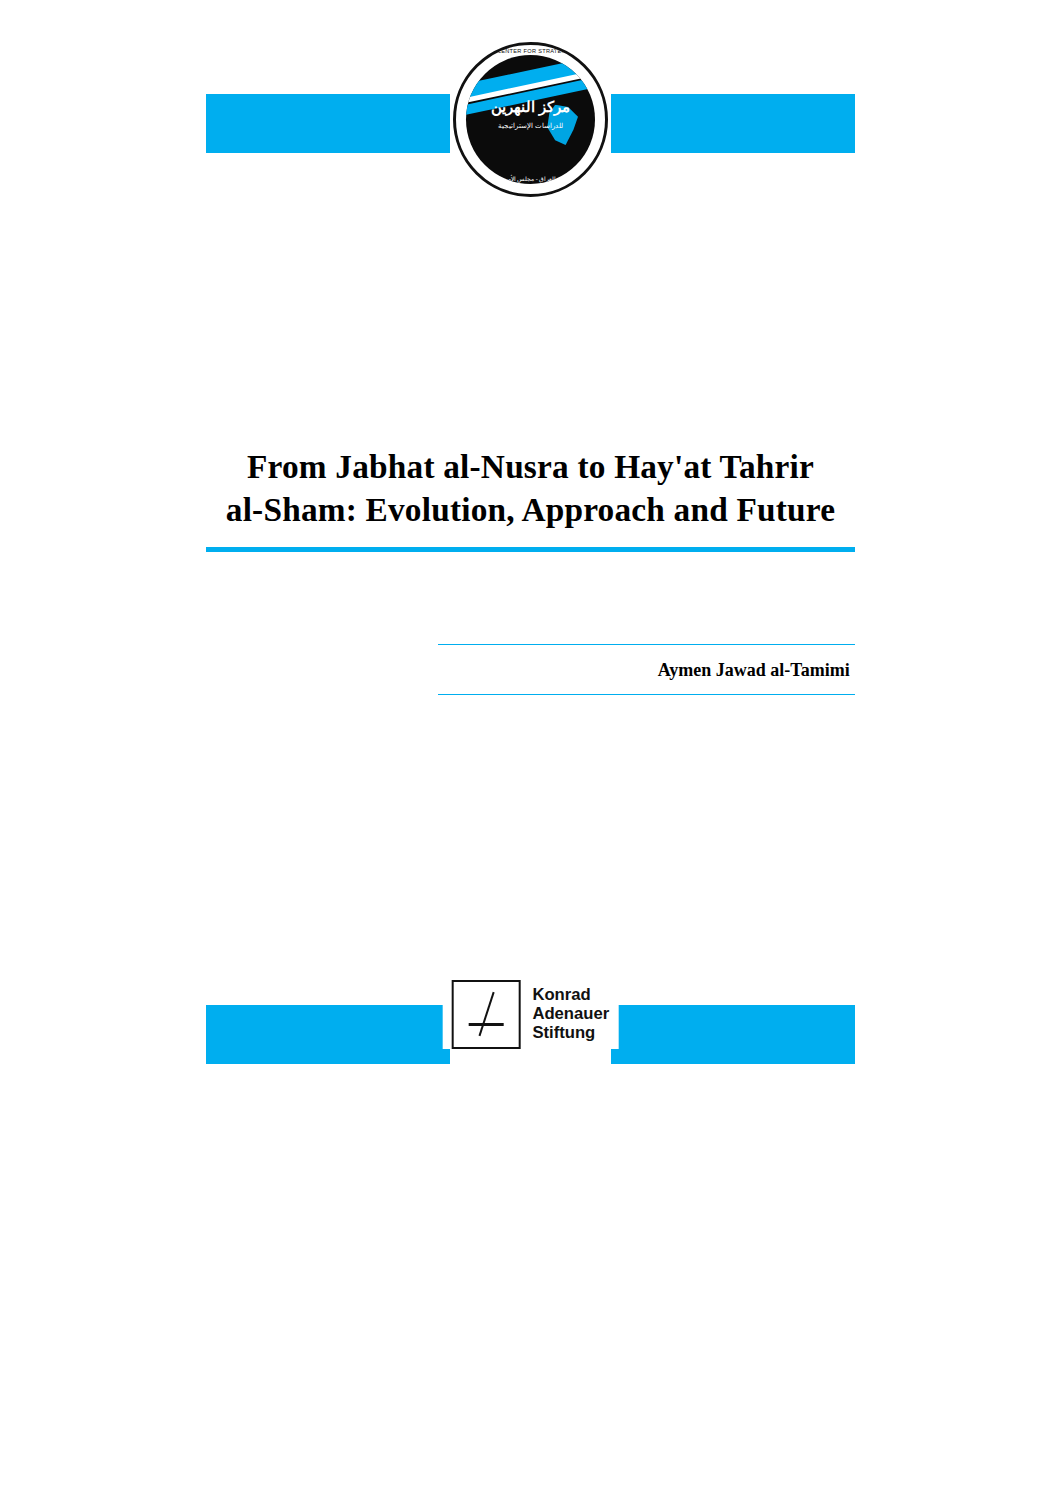ALNAHRAIN CENTER FOR STRATEGIC STUDIES
مركز النهرين
للدراسات الإستراتيجية
جمهورية العراق - مجلس الأمن الوطني
From Jabhat al-Nusra to Hay'at Tahrir
al-Sham: Evolution, Approach and Future
Aymen Jawad al-Tamimi
Konrad
Adenauer
Stiftung